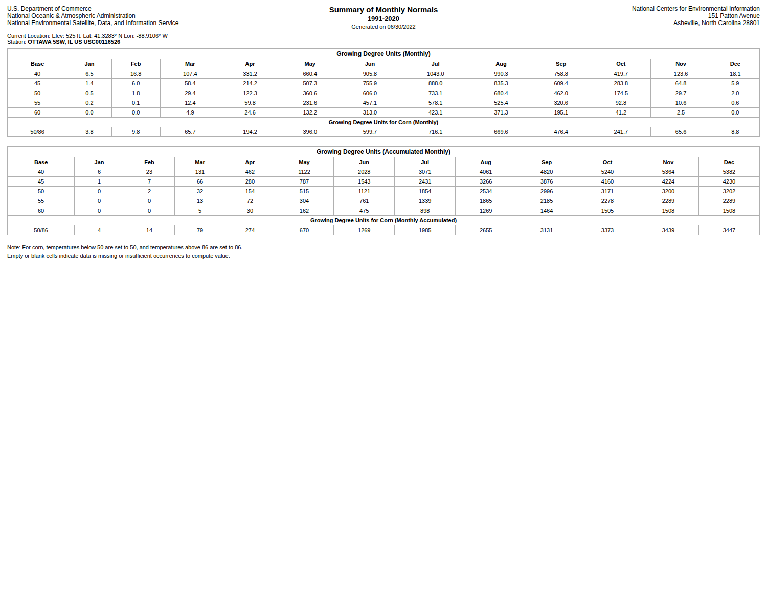U.S. Department of Commerce
National Oceanic & Atmospheric Administration
National Environmental Satellite, Data, and Information Service
Summary of Monthly Normals
1991-2020
Generated on 06/30/2022
National Centers for Environmental Information
151 Patton Avenue
Asheville, North Carolina 28801
Current Location: Elev: 525 ft. Lat: 41.3283° N Lon: -88.9106° W
Station: OTTAWA 5SW, IL US USC00116526
Growing Degree Units (Monthly)
| Base | Jan | Feb | Mar | Apr | May | Jun | Jul | Aug | Sep | Oct | Nov | Dec |
| --- | --- | --- | --- | --- | --- | --- | --- | --- | --- | --- | --- | --- |
| 40 | 6.5 | 16.8 | 107.4 | 331.2 | 660.4 | 905.8 | 1043.0 | 990.3 | 758.8 | 419.7 | 123.6 | 18.1 |
| 45 | 1.4 | 6.0 | 58.4 | 214.2 | 507.3 | 755.9 | 888.0 | 835.3 | 609.4 | 283.8 | 64.8 | 5.9 |
| 50 | 0.5 | 1.8 | 29.4 | 122.3 | 360.6 | 606.0 | 733.1 | 680.4 | 462.0 | 174.5 | 29.7 | 2.0 |
| 55 | 0.2 | 0.1 | 12.4 | 59.8 | 231.6 | 457.1 | 578.1 | 525.4 | 320.6 | 92.8 | 10.6 | 0.6 |
| 60 | 0.0 | 0.0 | 4.9 | 24.6 | 132.2 | 313.0 | 423.1 | 371.3 | 195.1 | 41.2 | 2.5 | 0.0 |
| Growing Degree Units for Corn (Monthly) |
| 50/86 | 3.8 | 9.8 | 65.7 | 194.2 | 396.0 | 599.7 | 716.1 | 669.6 | 476.4 | 241.7 | 65.6 | 8.8 |
Growing Degree Units (Accumulated Monthly)
| Base | Jan | Feb | Mar | Apr | May | Jun | Jul | Aug | Sep | Oct | Nov | Dec |
| --- | --- | --- | --- | --- | --- | --- | --- | --- | --- | --- | --- | --- |
| 40 | 6 | 23 | 131 | 462 | 1122 | 2028 | 3071 | 4061 | 4820 | 5240 | 5364 | 5382 |
| 45 | 1 | 7 | 66 | 280 | 787 | 1543 | 2431 | 3266 | 3876 | 4160 | 4224 | 4230 |
| 50 | 0 | 2 | 32 | 154 | 515 | 1121 | 1854 | 2534 | 2996 | 3171 | 3200 | 3202 |
| 55 | 0 | 0 | 13 | 72 | 304 | 761 | 1339 | 1865 | 2185 | 2278 | 2289 | 2289 |
| 60 | 0 | 0 | 5 | 30 | 162 | 475 | 898 | 1269 | 1464 | 1505 | 1508 | 1508 |
| Growing Degree Units for Corn (Monthly Accumulated) |
| 50/86 | 4 | 14 | 79 | 274 | 670 | 1269 | 1985 | 2655 | 3131 | 3373 | 3439 | 3447 |
Note: For corn, temperatures below 50 are set to 50, and temperatures above 86 are set to 86.
Empty or blank cells indicate data is missing or insufficient occurrences to compute value.